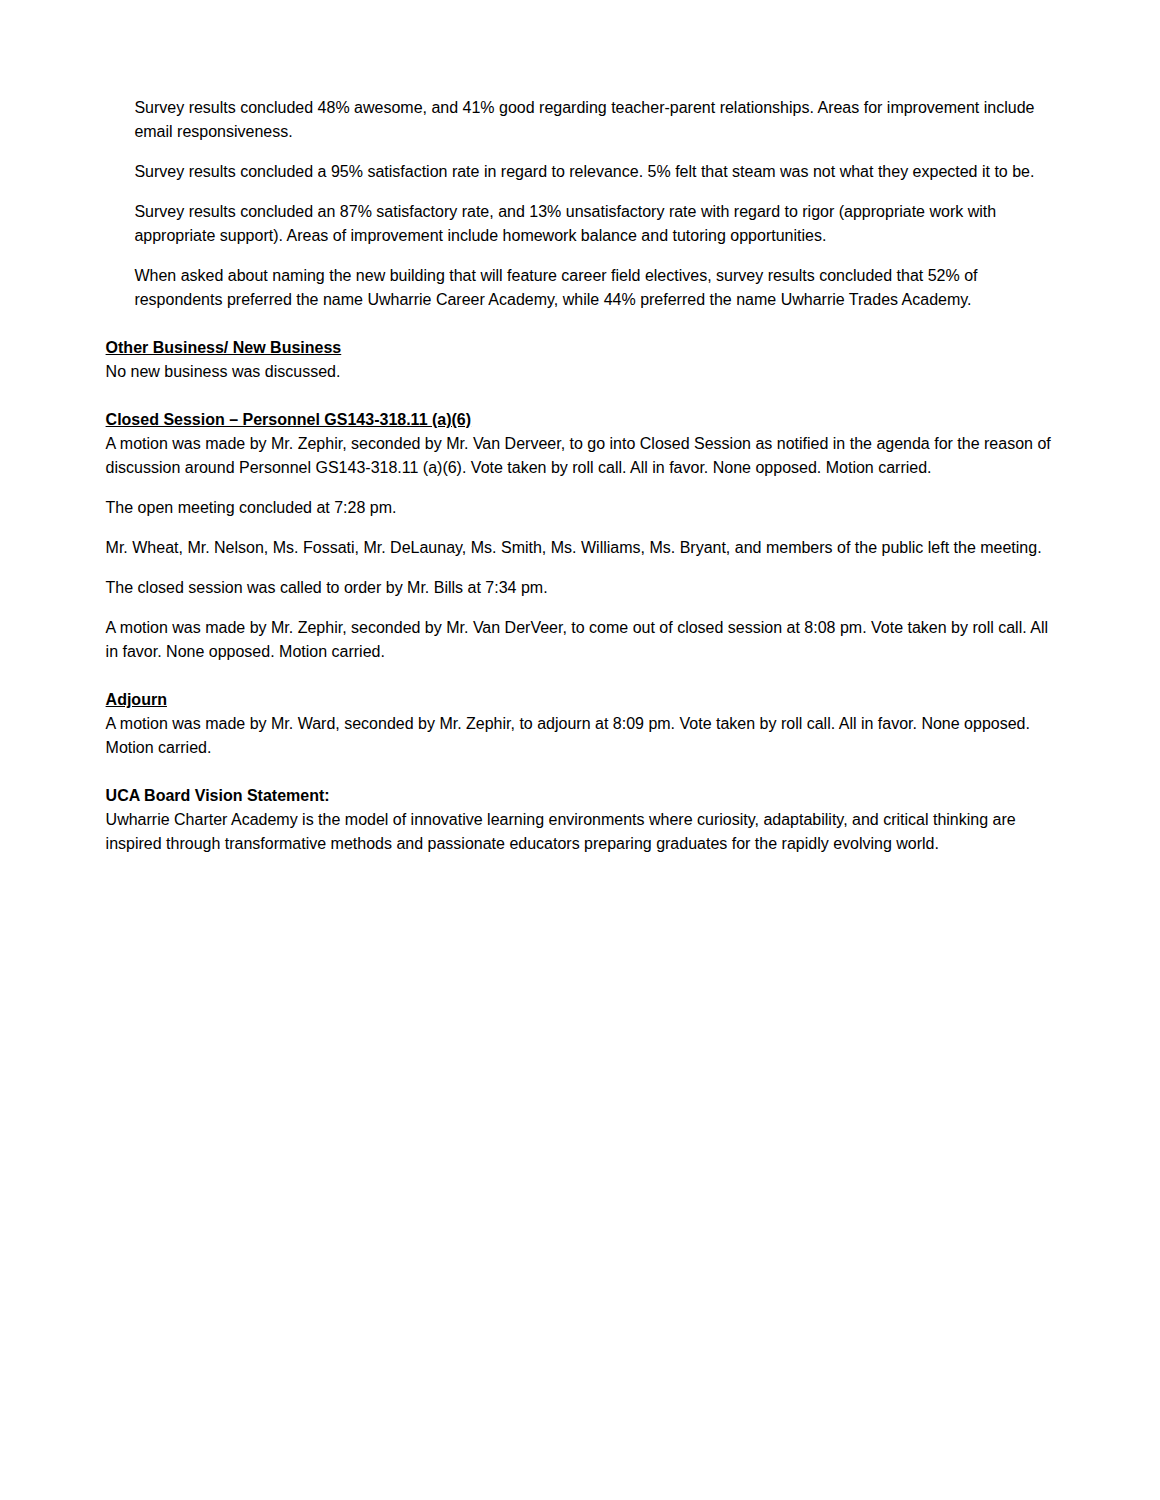Survey results concluded 48% awesome, and 41% good regarding teacher-parent relationships. Areas for improvement include email responsiveness.
Survey results concluded a 95% satisfaction rate in regard to relevance. 5% felt that steam was not what they expected it to be.
Survey results concluded an 87% satisfactory rate, and 13% unsatisfactory rate with regard to rigor (appropriate work with appropriate support). Areas of improvement include homework balance and tutoring opportunities.
When asked about naming the new building that will feature career field electives, survey results concluded that 52% of respondents preferred the name Uwharrie Career Academy, while 44% preferred the name Uwharrie Trades Academy.
Other Business/ New Business
No new business was discussed.
Closed Session – Personnel GS143-318.11 (a)(6)
A motion was made by Mr. Zephir, seconded by Mr. Van Derveer, to go into Closed Session as notified in the agenda for the reason of discussion around Personnel GS143-318.11 (a)(6). Vote taken by roll call. All in favor. None opposed. Motion carried.
The open meeting concluded at 7:28 pm.
Mr. Wheat, Mr. Nelson, Ms. Fossati, Mr. DeLaunay, Ms. Smith, Ms. Williams, Ms. Bryant, and members of the public left the meeting.
The closed session was called to order by Mr. Bills at 7:34 pm.
A motion was made by Mr. Zephir, seconded by Mr. Van DerVeer, to come out of closed session at 8:08 pm. Vote taken by roll call. All in favor. None opposed. Motion carried.
Adjourn
A motion was made by Mr. Ward, seconded by Mr. Zephir, to adjourn at 8:09 pm. Vote taken by roll call. All in favor. None opposed. Motion carried.
UCA Board Vision Statement:
Uwharrie Charter Academy is the model of innovative learning environments where curiosity, adaptability, and critical thinking are inspired through transformative methods and passionate educators preparing graduates for the rapidly evolving world.